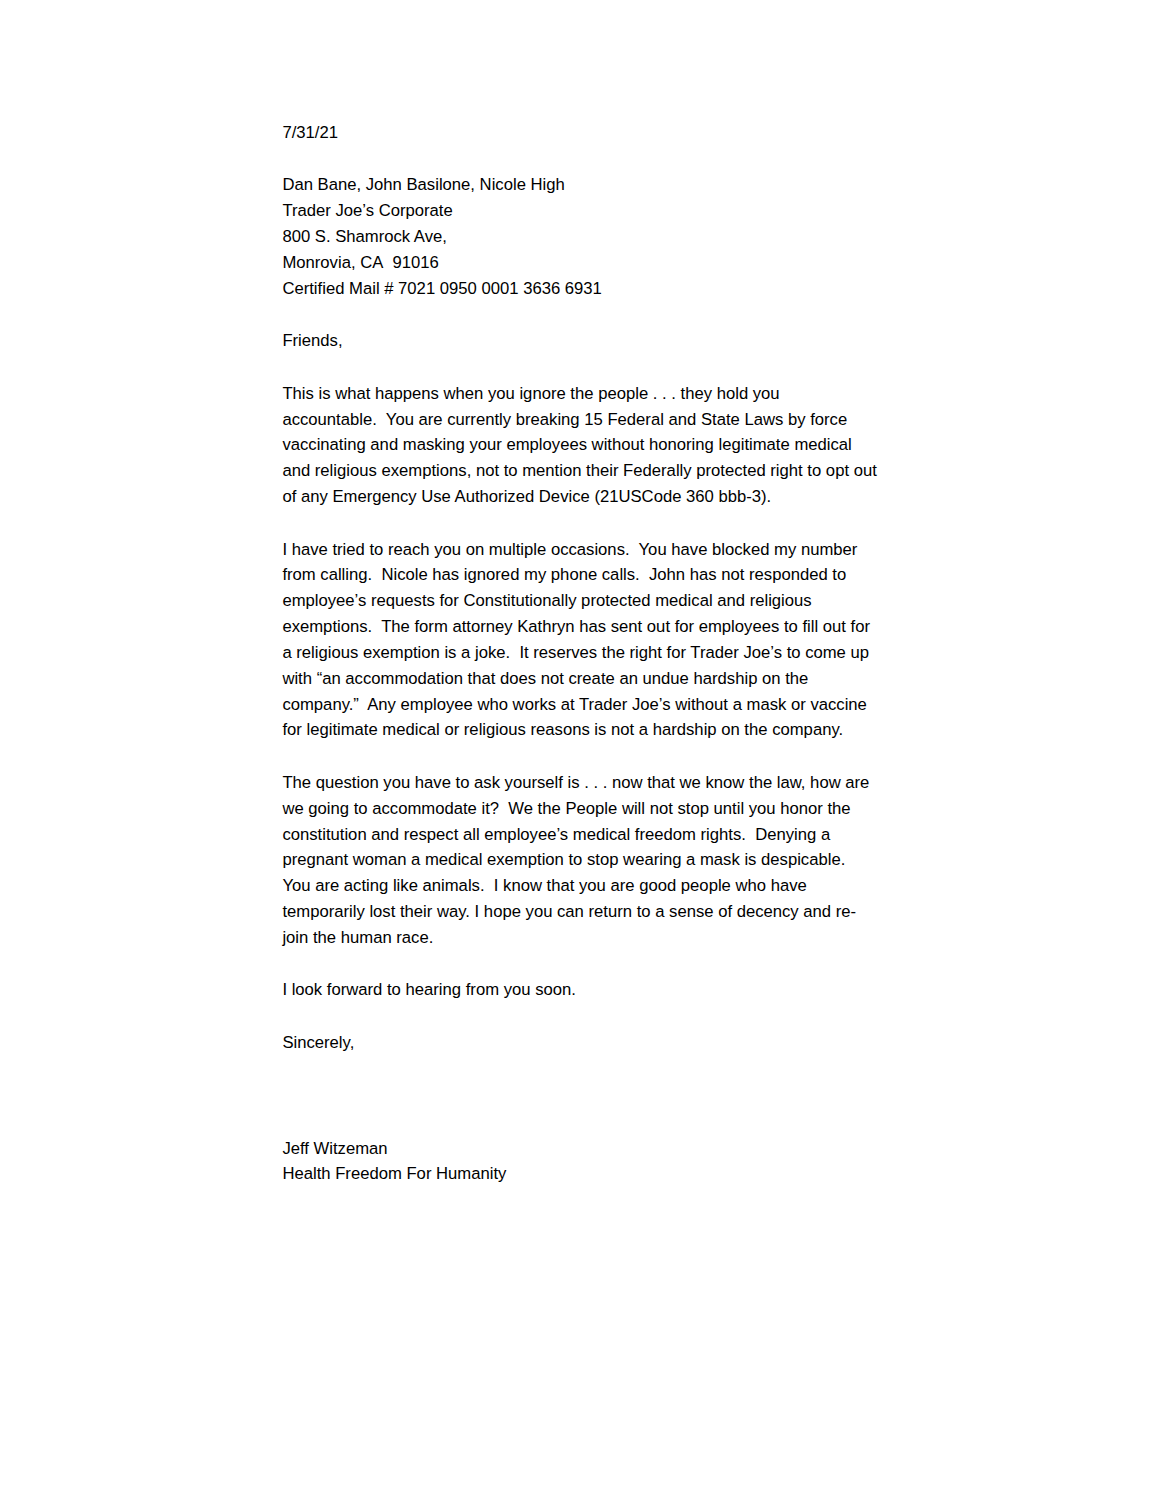7/31/21
Dan Bane, John Basilone, Nicole High
Trader Joe’s Corporate
800 S. Shamrock Ave,
Monrovia, CA 91016
Certified Mail # 7021 0950 0001 3636 6931
Friends,
This is what happens when you ignore the people . . . they hold you accountable. You are currently breaking 15 Federal and State Laws by force vaccinating and masking your employees without honoring legitimate medical and religious exemptions, not to mention their Federally protected right to opt out of any Emergency Use Authorized Device (21USCode 360 bbb-3).
I have tried to reach you on multiple occasions. You have blocked my number from calling. Nicole has ignored my phone calls. John has not responded to employee’s requests for Constitutionally protected medical and religious exemptions. The form attorney Kathryn has sent out for employees to fill out for a religious exemption is a joke. It reserves the right for Trader Joe’s to come up with “an accommodation that does not create an undue hardship on the company.” Any employee who works at Trader Joe’s without a mask or vaccine for legitimate medical or religious reasons is not a hardship on the company.
The question you have to ask yourself is . . . now that we know the law, how are we going to accommodate it? We the People will not stop until you honor the constitution and respect all employee’s medical freedom rights. Denying a pregnant woman a medical exemption to stop wearing a mask is despicable. You are acting like animals. I know that you are good people who have temporarily lost their way. I hope you can return to a sense of decency and re-join the human race.
I look forward to hearing from you soon.
Sincerely,
Jeff Witzeman
Health Freedom For Humanity